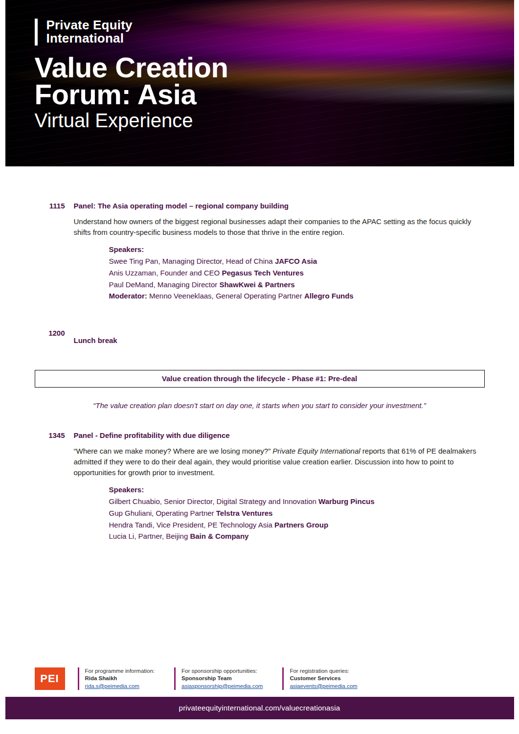Private Equity
International
Value Creation
Forum: Asia
Virtual Experience
1115
Panel: The Asia operating model – regional company building
Understand how owners of the biggest regional businesses adapt their companies to the APAC setting as the focus quickly shifts from country-specific business models to those that thrive in the entire region.
Speakers:
Swee Ting Pan, Managing Director, Head of China JAFCO Asia
Anis Uzzaman, Founder and CEO Pegasus Tech Ventures
Paul DeMand, Managing Director ShawKwei & Partners
Moderator: Menno Veeneklaas, General Operating Partner Allegro Funds
1200
Lunch break
Value creation through the lifecycle - Phase #1: Pre-deal
“The value creation plan doesn’t start on day one, it starts when you start to consider your investment.”
1345
Panel - Define profitability with due diligence
“Where can we make money? Where are we losing money?” Private Equity International reports that 61% of PE dealmakers admitted if they were to do their deal again, they would prioritise value creation earlier. Discussion into how to point to opportunities for growth prior to investment.
Speakers:
Gilbert Chuabio, Senior Director, Digital Strategy and Innovation Warburg Pincus
Gup Ghuliani, Operating Partner Telstra Ventures
Hendra Tandi, Vice President, PE Technology Asia Partners Group
Lucia Li, Partner, Beijing Bain & Company
PEI
For programme information: Rida Shaikh rida.s@peimedia.com
For sponsorship opportunities: Sponsorship Team asiasponsorship@peimedia.com
For registration queries: Customer Services asiaevents@peimedia.com
privateequityinternational.com/valuecreationasia